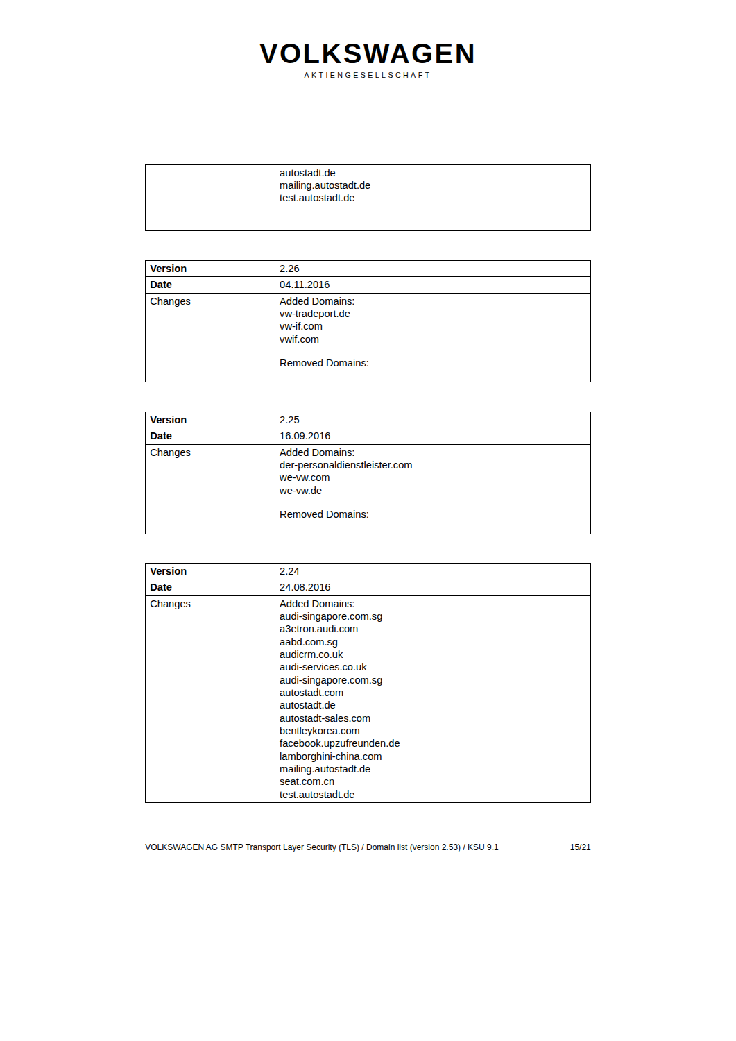VOLKSWAGEN
AKTIENGESELLSCHAFT
| | autostadt.de mailing.autostadt.de test.autostadt.de |
| Version | 2.26 |
| Date | 04.11.2016 |
| Changes | Added Domains: vw-tradeport.de vw-if.com vwif.com Removed Domains: |
| Version | 2.25 |
| Date | 16.09.2016 |
| Changes | Added Domains: der-personaldienstleister.com we-vw.com we-vw.de Removed Domains: |
| Version | 2.24 |
| Date | 24.08.2016 |
| Changes | Added Domains: audi-singapore.com.sg a3etron.audi.com aabd.com.sg audicrm.co.uk audi-services.co.uk audi-singapore.com.sg autostadt.com autostadt.de autostadt-sales.com bentleykorea.com facebook.upzufreunden.de lamborghini-china.com mailing.autostadt.de seat.com.cn test.autostadt.de |
VOLKSWAGEN AG SMTP Transport Layer Security (TLS) / Domain list (version 2.53) / KSU 9.1
15/21